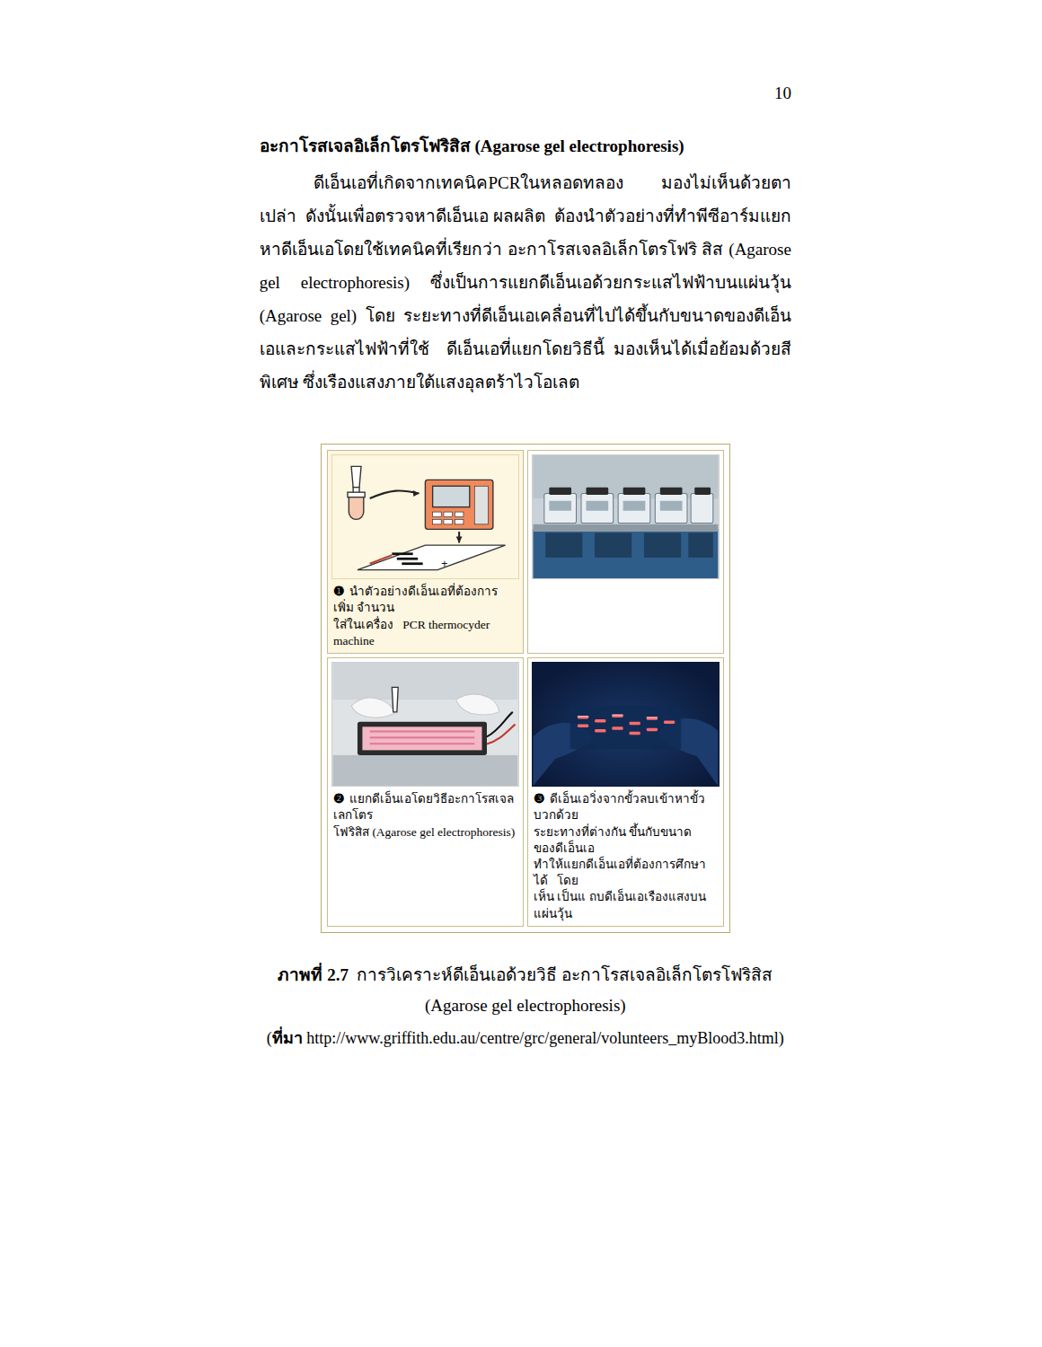10
อะกาโรสเจลอิเล็กโตรโฟริสิส (Agarose gel electrophoresis)
ดีเอ็นเอที่เกิดจากเทคนิคPCRในหลอดทลอง มองไม่เห็นด้วยตาเปล่า ดังนั้นเพื่อตรวจหาดีเอ็นเอ ผลผลิต ต้องนำตัวอย่างที่ทำพีซีอาร์มแยกหาดีเอ็นเอโดยใช้เทคนิคที่เรียกว่า อะกาโรสเจลอิเล็กโตรโฟริ สิส (Agarose gel electrophoresis) ซึ่งเป็นการแยกดีเอ็นเอด้วยกระแสไฟฟ้าบนแผ่นวุ้น (Agarose gel) โดย ระยะทางที่ดีเอ็นเอเคลื่อนที่ไปได้ขึ้นกับขนาดของดีเอ็นเอและกระแสไฟฟ้าที่ใช้ ดีเอ็นเอที่แยกโดยวิธีนี้ มองเห็นได้เมื่อย้อมด้วยสีพิเศษ ซึ่งเรืองแสงภายใต้แสงอุลตร้าไวโอเลต
+
❶ นำตัวอย่างดีเอ็นเอที่ต้องการเพิ่ม จำนวน
ใส่ในเครื่อง PCR thermocyder machine
❷ แยกดีเอ็นเอโดยวิธีอะกาโรสเจลเลกโตร
โฟริสิส (Agarose gel electrophoresis)
❸ ดีเอ็นเอวิ่งจากขั้วลบเข้าหาขั้วบวกด้วย
ระยะทางที่ต่างกัน ขึ้นกับขนาดของดีเอ็นเอ
ทำให้แยกดีเอ็นเอที่ต้องการศึกษาได้ โดย
เห็น เป็นแ ถบดีเอ็นเอเรืองแสงบนแผ่นวุ้น
ภาพที่ 2.7 การวิเคราะห์ดีเอ็นเอด้วยวิธี อะกาโรสเจลอิเล็กโตรโฟริสิส (Agarose gel electrophoresis) (ที่มา http://www.griffith.edu.au/centre/grc/general/volunteers_myBlood3.html)